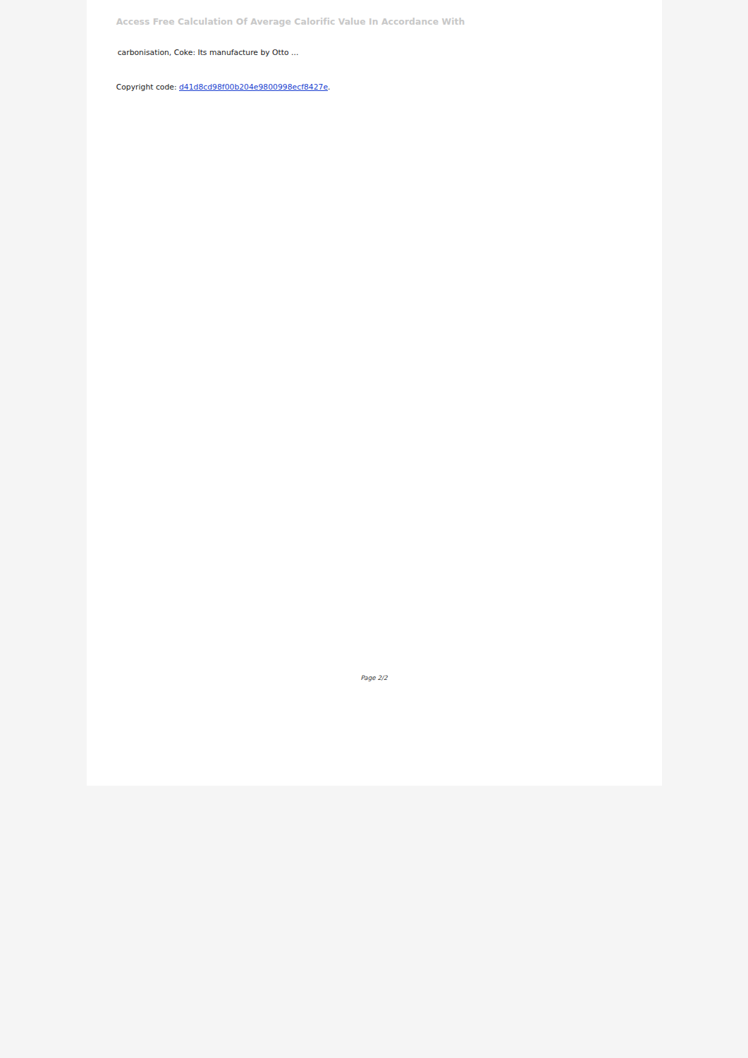Access Free Calculation Of Average Calorific Value In Accordance With
carbonisation, Coke: Its manufacture by Otto ...
Copyright code: d41d8cd98f00b204e9800998ecf8427e.
Page 2/2